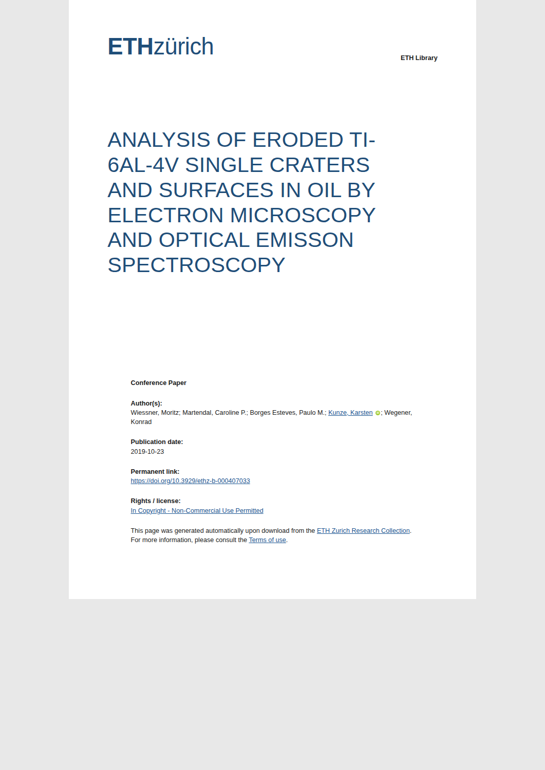ETH zürich
ETH Library
Analysis of eroded Ti-6Al-4V single craters and surfaces in oil by electron microscopy and optical emisson spectroscopy
Conference Paper
Author(s): Wiessner, Moritz; Martendal, Caroline P.; Borges Esteves, Paulo M.; Kunze, Karsten ; Wegener, Konrad
Publication date: 2019-10-23
Permanent link: https://doi.org/10.3929/ethz-b-000407033
Rights / license: In Copyright - Non-Commercial Use Permitted
This page was generated automatically upon download from the ETH Zurich Research Collection.
For more information, please consult the Terms of use.